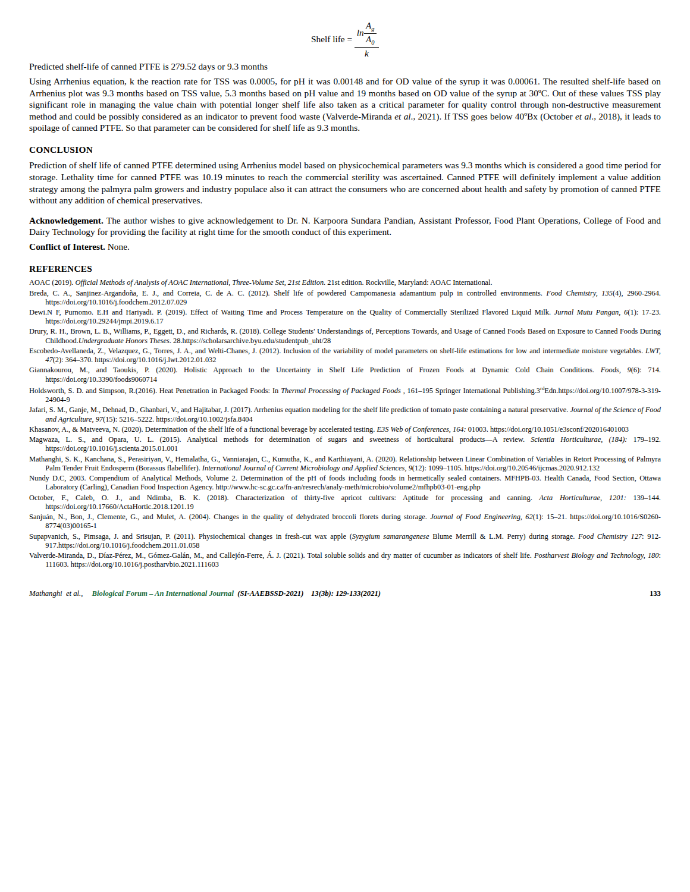Shelf life = lnAg A0 k
Predicted shelf-life of canned PTFE is 279.52 days or 9.3 months
Using Arrhenius equation, k the reaction rate for TSS was 0.0005, for pH it was 0.00148 and for OD value of the syrup it was 0.00061. The resulted shelf-life based on Arrhenius plot was 9.3 months based on TSS value, 5.3 months based on pH value and 19 months based on OD value of the syrup at 30ºC. Out of these values TSS play significant role in managing the value chain with potential longer shelf life also taken as a critical parameter for quality control through non-destructive measurement method and could be possibly considered as an indicator to prevent food waste (Valverde-Miranda et al., 2021). If TSS goes below 40ºBx (October et al., 2018), it leads to spoilage of canned PTFE. So that parameter can be considered for shelf life as 9.3 months.
CONCLUSION
Prediction of shelf life of canned PTFE determined using Arrhenius model based on physicochemical parameters was 9.3 months which is considered a good time period for storage. Lethality time for canned PTFE was 10.19 minutes to reach the commercial sterility was ascertained. Canned PTFE will definitely implement a value addition strategy among the palmyra palm growers and industry populace also it can attract the consumers who are concerned about health and safety by promotion of canned PTFE without any addition of chemical preservatives.
Acknowledgement. The author wishes to give acknowledgement to Dr. N. Karpoora Sundara Pandian, Assistant Professor, Food Plant Operations, College of Food and Dairy Technology for providing the facility at right time for the smooth conduct of this experiment.
Conflict of Interest. None.
REFERENCES
AOAC (2019). Official Methods of Analysis of AOAC International, Three-Volume Set, 21st Edition. 21st edition. Rockville, Maryland: AOAC International.
Breda, C. A., Sanjinez-Argandoña, E. J., and Correia, C. de A. C. (2012). Shelf life of powdered Campomanesia adamantium pulp in controlled environments. Food Chemistry, 135(4), 2960-2964. https://doi.org/10.1016/j.foodchem.2012.07.029
Dewi.N F, Purnomo. E.H and Hariyadi. P. (2019). Effect of Waiting Time and Process Temperature on the Quality of Commercially Sterilized Flavored Liquid Milk. Jurnal Mutu Pangan, 6(1): 17-23. https://doi.org/10.29244/jmpi.2019.6.17
Drury, R. H., Brown, L. B., Williams, P., Eggett, D., and Richards, R. (2018). College Students' Understandings of, Perceptions Towards, and Usage of Canned Foods Based on Exposure to Canned Foods During Childhood.Undergraduate Honors Theses. 28.https://scholarsarchive.byu.edu/studentpub_uht/28
Escobedo-Avellaneda, Z., Velazquez, G., Torres, J. A., and Welti-Chanes, J. (2012). Inclusion of the variability of model parameters on shelf-life estimations for low and intermediate moisture vegetables. LWT, 47(2): 364–370. https://doi.org/10.1016/j.lwt.2012.01.032
Giannakourou, M., and Taoukis, P. (2020). Holistic Approach to the Uncertainty in Shelf Life Prediction of Frozen Foods at Dynamic Cold Chain Conditions. Foods, 9(6): 714. https://doi.org/10.3390/foods9060714
Holdsworth, S. D. and Simpson, R.(2016). Heat Penetration in Packaged Foods: In Thermal Processing of Packaged Foods , 161–195 Springer International Publishing.3rd Edn.https://doi.org/10.1007/978-3-319-24904-9
Jafari, S. M., Ganje, M., Dehnad, D., Ghanbari, V., and Hajitabar, J. (2017). Arrhenius equation modeling for the shelf life prediction of tomato paste containing a natural preservative. Journal of the Science of Food and Agriculture, 97(15): 5216–5222. https://doi.org/10.1002/jsfa.8404
Khasanov, A., & Matveeva, N. (2020). Determination of the shelf life of a functional beverage by accelerated testing. E3S Web of Conferences, 164: 01003. https://doi.org/10.1051/e3sconf/202016401003
Magwaza, L. S., and Opara, U. L. (2015). Analytical methods for determination of sugars and sweetness of horticultural products—A review. Scientia Horticulturae, (184): 179–192. https://doi.org/10.1016/j.scienta.2015.01.001
Mathanghi, S. K., Kanchana, S., Perasiriyan, V., Hemalatha, G., Vanniarajan, C., Kumutha, K., and Karthiayani, A. (2020). Relationship between Linear Combination of Variables in Retort Processing of Palmyra Palm Tender Fruit Endosperm (Borassus flabellifer). International Journal of Current Microbiology and Applied Sciences, 9(12): 1099–1105. https://doi.org/10.20546/ijcmas.2020.912.132
Nundy D.C, 2003. Compendium of Analytical Methods, Volume 2. Determination of the pH of foods including foods in hermetically sealed containers. MFHPB-03. Health Canada, Food Section, Ottawa Laboratory (Carling), Canadian Food Inspection Agency. http://www.hc-sc.gc.ca/fn-an/resrech/analy-meth/microbio/volume2/mfhpb03-01-eng.php
October, F., Caleb, O. J., and Ndimba, B. K. (2018). Characterization of thirty-five apricot cultivars: Aptitude for processing and canning. Acta Horticulturae, 1201: 139–144. https://doi.org/10.17660/ActaHortic.2018.1201.19
Sanjuán, N., Bon, J., Clemente, G., and Mulet, A. (2004). Changes in the quality of dehydrated broccoli florets during storage. Journal of Food Engineering, 62(1): 15–21. https://doi.org/10.1016/S0260-8774(03)00165-1
Supapvanich, S., Pimsaga, J. and Srisujan, P. (2011). Physiochemical changes in fresh-cut wax apple (Syzygium samarangenese Blume Merrill & L.M. Perry) during storage. Food Chemistry 127: 912-917.https://doi.org/10.1016/j.foodchem.2011.01.058
Valverde-Miranda, D., Díaz-Pérez, M., Gómez-Galán, M., and Callejón-Ferre, Á. J. (2021). Total soluble solids and dry matter of cucumber as indicators of shelf life. Postharvest Biology and Technology, 180: 111603. https://doi.org/10.1016/j.postharvbio.2021.111603
Mathanghi et al., Biological Forum – An International Journal (SI-AAEBSSD-2021) 13(3b): 129-133(2021) 133